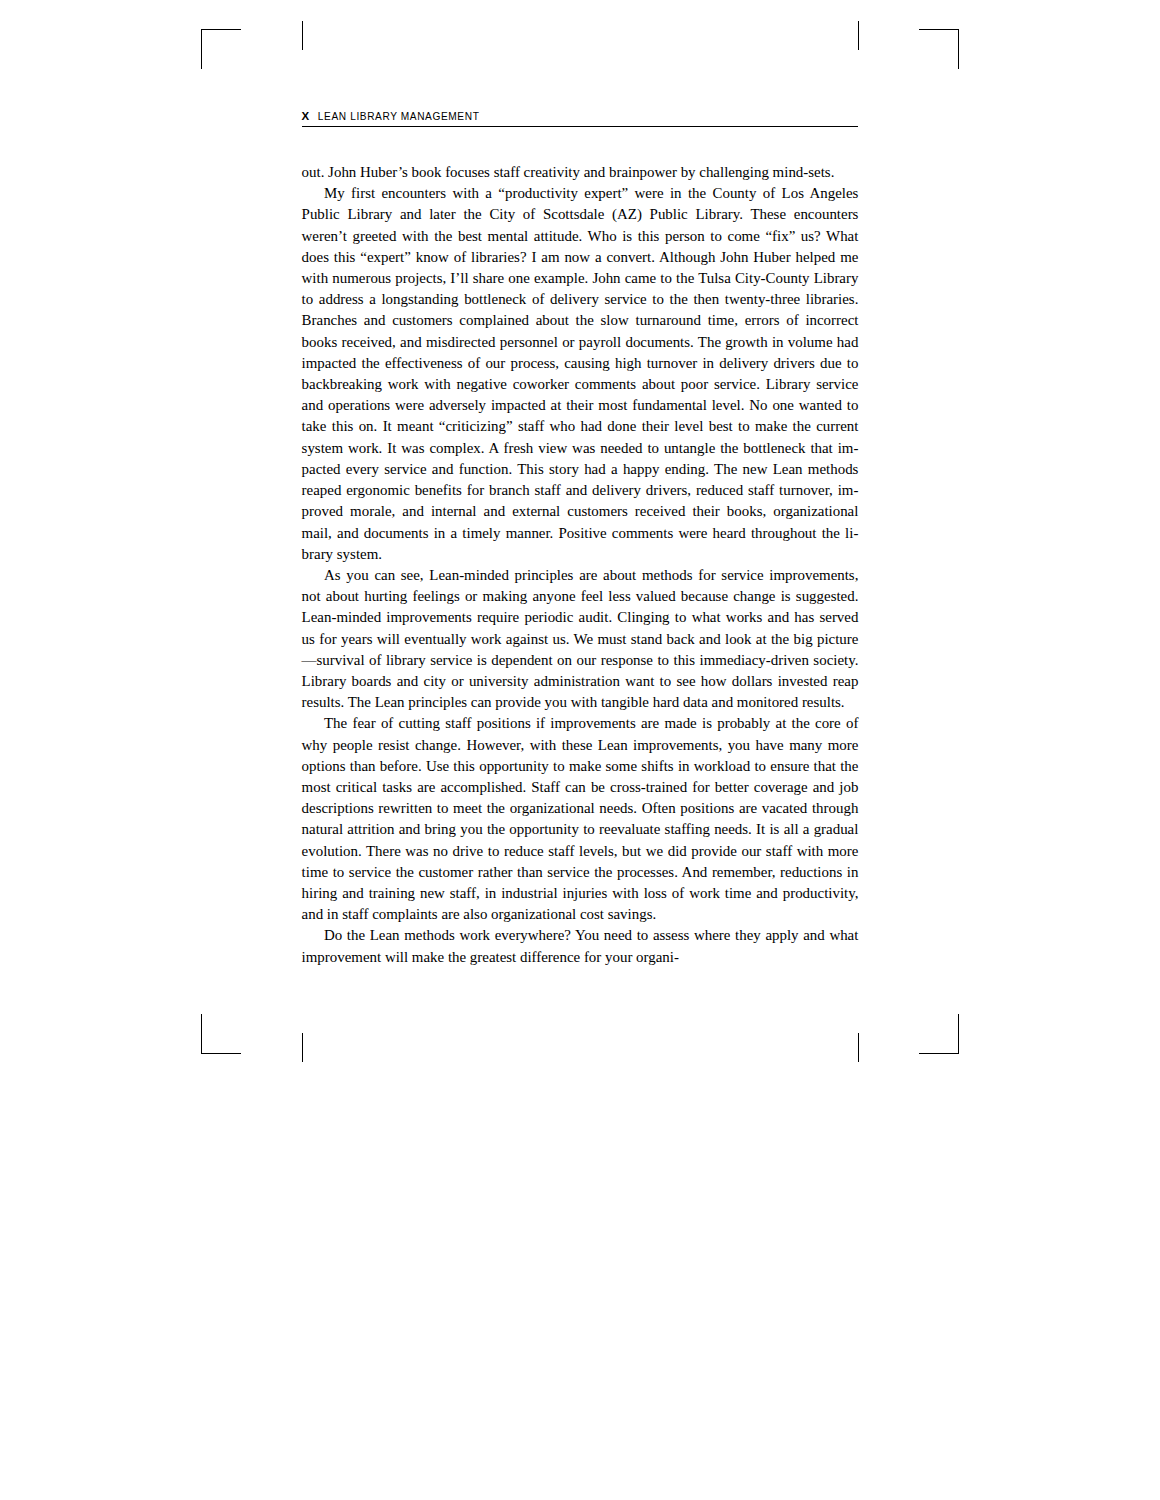x Lean Library Management
out. John Huber’s book focuses staff creativity and brainpower by challenging mind-sets.
My first encounters with a “productivity expert” were in the County of Los Angeles Public Library and later the City of Scottsdale (AZ) Public Library. These encounters weren’t greeted with the best mental attitude. Who is this person to come “fix” us? What does this “expert” know of libraries? I am now a convert. Although John Huber helped me with numerous projects, I’ll share one example. John came to the Tulsa City-County Library to address a longstanding bottleneck of delivery service to the then twenty-three libraries. Branches and customers complained about the slow turnaround time, errors of incorrect books received, and misdirected personnel or payroll documents. The growth in volume had impacted the effectiveness of our process, causing high turnover in delivery drivers due to backbreaking work with negative coworker comments about poor service. Library service and operations were adversely impacted at their most fundamental level. No one wanted to take this on. It meant “criticizing” staff who had done their level best to make the current system work. It was complex. A fresh view was needed to untangle the bottleneck that impacted every service and function. This story had a happy ending. The new Lean methods reaped ergonomic benefits for branch staff and delivery drivers, reduced staff turnover, improved morale, and internal and external customers received their books, organizational mail, and documents in a timely manner. Positive comments were heard throughout the library system.
As you can see, Lean-minded principles are about methods for service improvements, not about hurting feelings or making anyone feel less valued because change is suggested. Lean-minded improvements require periodic audit. Clinging to what works and has served us for years will eventually work against us. We must stand back and look at the big picture—survival of library service is dependent on our response to this immediacy-driven society. Library boards and city or university administration want to see how dollars invested reap results. The Lean principles can provide you with tangible hard data and monitored results.
The fear of cutting staff positions if improvements are made is probably at the core of why people resist change. However, with these Lean improvements, you have many more options than before. Use this opportunity to make some shifts in workload to ensure that the most critical tasks are accomplished. Staff can be cross-trained for better coverage and job descriptions rewritten to meet the organizational needs. Often positions are vacated through natural attrition and bring you the opportunity to reevaluate staffing needs. It is all a gradual evolution. There was no drive to reduce staff levels, but we did provide our staff with more time to service the customer rather than service the processes. And remember, reductions in hiring and training new staff, in industrial injuries with loss of work time and productivity, and in staff complaints are also organizational cost savings.
Do the Lean methods work everywhere? You need to assess where they apply and what improvement will make the greatest difference for your organi-